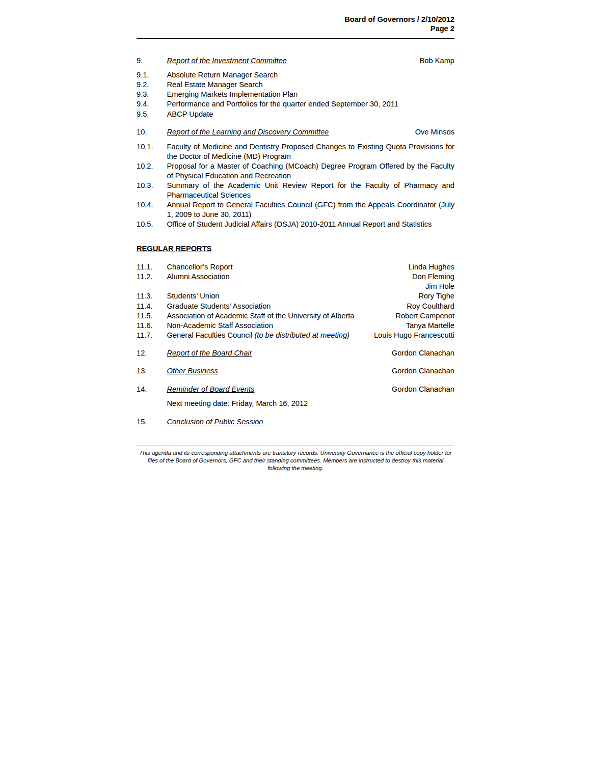Board of Governors / 2/10/2012
Page 2
| 9. | Report of the Investment Committee | Bob Kamp |
| 9.1. | Absolute Return Manager Search |
| 9.2. | Real Estate Manager Search |
| 9.3. | Emerging Markets Implementation Plan |
| 9.4. | Performance and Portfolios for the quarter ended September 30, 2011 |
| 9.5. | ABCP Update |
| 10. | Report of the Learning and Discovery Committee | Ove Minsos |
| 10.1. | Faculty of Medicine and Dentistry Proposed Changes to Existing Quota Provisions for the Doctor of Medicine (MD) Program |
| 10.2. | Proposal for a Master of Coaching (MCoach) Degree Program Offered by the Faculty of Physical Education and Recreation |
| 10.3. | Summary of the Academic Unit Review Report for the Faculty of Pharmacy and Pharmaceutical Sciences |
| 10.4. | Annual Report to General Faculties Council (GFC) from the Appeals Coordinator (July 1, 2009 to June 30, 2011) |
| 10.5. | Office of Student Judicial Affairs (OSJA) 2010-2011 Annual Report and Statistics |
REGULAR REPORTS
| 11.1. | Chancellor’s Report | Linda Hughes |
| 11.2. | Alumni Association | Don Fleming |
| | | Jim Hole |
| 11.3. | Students’ Union | Rory Tighe |
| 11.4. | Graduate Students’ Association | Roy Coulthard |
| 11.5. | Association of Academic Staff of the University of Alberta | Robert Campenot |
| 11.6. | Non-Academic Staff Association | Tanya Martelle |
| 11.7. | General Faculties Council (to be distributed at meeting) | Louis Hugo Francescutti |
| 12. | Report of the Board Chair | Gordon Clanachan |
| 13. | Other Business | Gordon Clanachan |
| 14. | Reminder of Board Events | Gordon Clanachan |
| | Next meeting date: Friday, March 16, 2012 |
| 15. | Conclusion of Public Session |
This agenda and its corresponding attachments are transitory records. University Governance is the official copy holder for files of the Board of Governors, GFC and their standing committees. Members are instructed to destroy this material following the meeting.